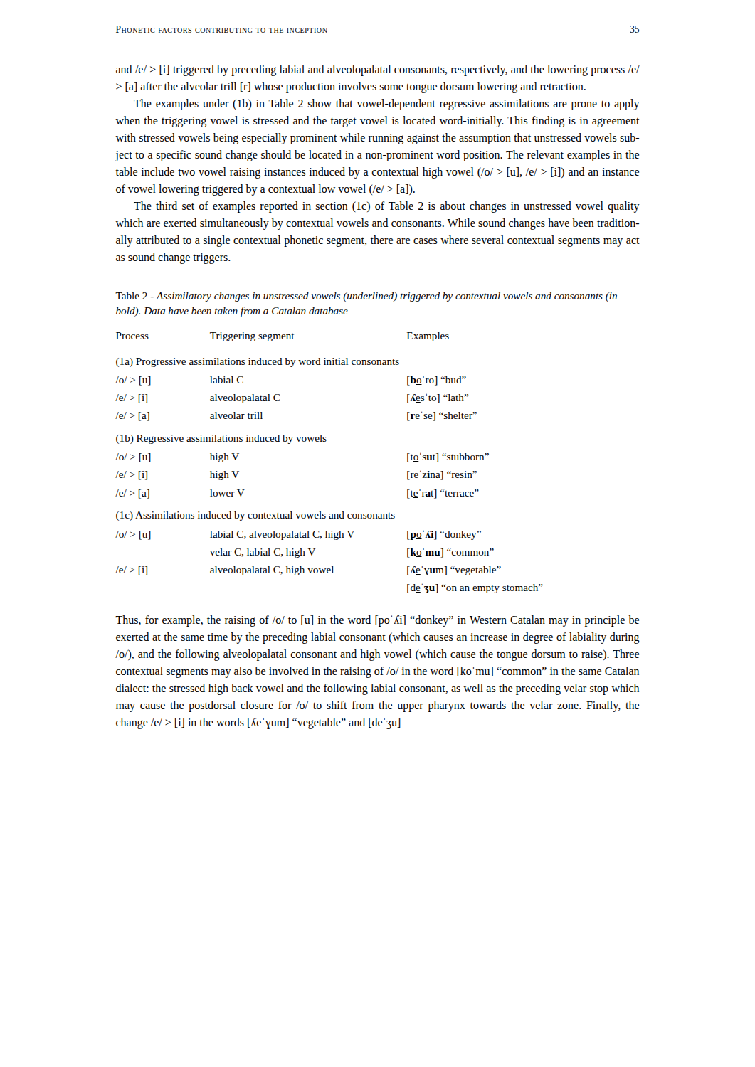Phonetic factors contributing to the inception 35
and /e/ > [i] triggered by preceding labial and alveolopalatal consonants, respectively, and the lowering process /e/ > [a] after the alveolar trill [r] whose production involves some tongue dorsum lowering and retraction.
The examples under (1b) in Table 2 show that vowel-dependent regressive assimilations are prone to apply when the triggering vowel is stressed and the target vowel is located word-initially. This finding is in agreement with stressed vowels being especially prominent while running against the assumption that unstressed vowels subject to a specific sound change should be located in a non-prominent word position. The relevant examples in the table include two vowel raising instances induced by a contextual high vowel (/o/ > [u], /e/ > [i]) and an instance of vowel lowering triggered by a contextual low vowel (/e/ > [a]).
The third set of examples reported in section (1c) of Table 2 is about changes in unstressed vowel quality which are exerted simultaneously by contextual vowels and consonants. While sound changes have been traditionally attributed to a single contextual phonetic segment, there are cases where several contextual segments may act as sound change triggers.
Table 2 - Assimilatory changes in unstressed vowels (underlined) triggered by contextual vowels and consonants (in bold). Data have been taken from a Catalan database
| Process | Triggering segment | Examples |
| --- | --- | --- |
| (1a) Progressive assimilations induced by word initial consonants |
| /o/ > [u] | labial C | [ b o ˈro] “bud” |
| /e/ > [i] | alveolopalatal C | [ ʎ e sˈto] “lath” |
| /e/ > [a] | alveolar trill | [ r e ˈse] “shelter” |
| (1b) Regressive assimilations induced by vowels |
| /o/ > [u] | high V | [t o ˈs u t] “stubborn” |
| /e/ > [i] | high V | [r e ˈz i na] “resin” |
| /e/ > [a] | lower V | [t e ˈr a t] “terrace” |
| (1c) Assimilations induced by contextual vowels and consonants |
| /o/ > [u] | labial C, alveolopalatal C, high V | [ p o ˈ ʎi ] “donkey” |
| | velar C, labial C, high V | [ k o ˈ mu ] “common” |
| /e/ > [i] | alveolopalatal C, high vowel | [ ʎ e ˈɣ u m] “vegetable” |
| | | [d e ˈ ʒu ] “on an empty stomach” |
Thus, for example, the raising of /o/ to [u] in the word [poˈʎi] “donkey” in Western Catalan may in principle be exerted at the same time by the preceding labial consonant (which causes an increase in degree of labiality during /o/), and the following alveolopalatal consonant and high vowel (which cause the tongue dorsum to raise). Three contextual segments may also be involved in the raising of /o/ in the word [koˈmu] “common” in the same Catalan dialect: the stressed high back vowel and the following labial consonant, as well as the preceding velar stop which may cause the postdorsal closure for /o/ to shift from the upper pharynx towards the velar zone. Finally, the change /e/ > [i] in the words [ʎeˈɣum] “vegetable” and [deˈʒu]